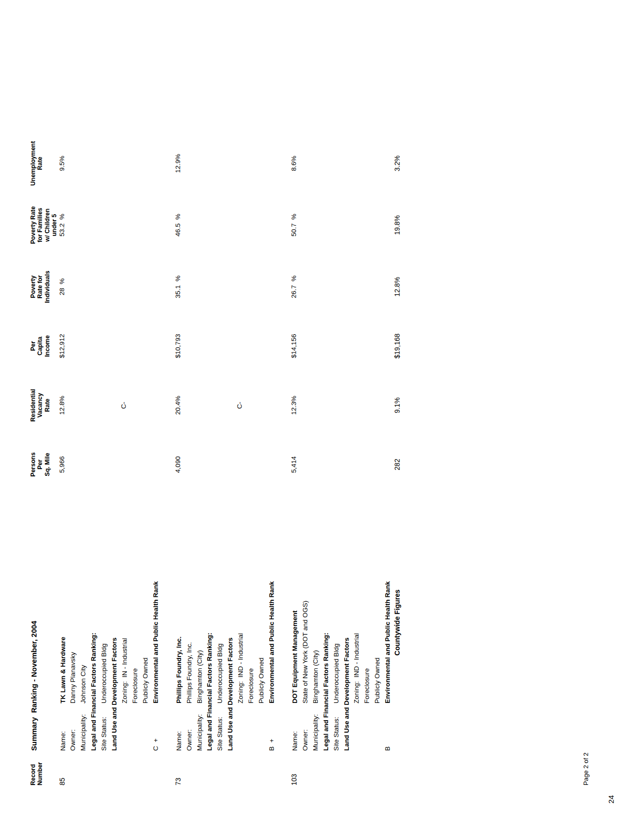| Record Number | Summary Ranking - November, 2004 | Persons Per Sq. Mile | Residential Vacancy Rate | Per Capita Income | Poverty Rate for Individuals | Poverty Rate for Families w/ Children under 5 | Unemployment Rate |
| --- | --- | --- | --- | --- | --- | --- | --- |
| 85 | Name: TK Lawn & Hardware Owner: Danny Planavsky Municipality: Johnson City Legal and Financial Factors Ranking: Site Status: Underoccupied Bldg Land Use and Development Factors | 5,966 | 12.8% | $12,912 | 28 % | 53.2 % | 9.5% |
| | Zoning: IN - Industrial Foreclosure Publicly Owned C + Environmental and Public Health Rank | | C- | | | | |
| 73 | Name: Phillips Foundry, Inc. Owner: Phillips Foundry, Inc. Municipality: Binghamton (City) Legal and Financial Factors Ranking: Site Status: Underoccupied Bldg Land Use and Development Factors | 4,090 | 20.4% | $10,793 | 35.1 % | 46.5 % | 12.9% |
| | Zoning: IND - Industrial Foreclosure Publicly Owned B + Environmental and Public Health Rank | | C- | | | | |
| 103 | Name: DOT Equipment Management Owner: State of New York (DOT and OGS) Municipality: Binghamton (City) Legal and Financial Factors Ranking: Site Status: Underoccupied Bldg Land Use and Development Factors | 5,414 | 12.3% | $14,156 | 26.7 % | 50.7 % | 8.6% |
| | Zoning: IND - Industrial Foreclosure Publicly Owned B Environmental and Public Health Rank | | | | | | |
| | Countywide Figures | 282 | 9.1% | $19,168 | 12.8% | 19.8% | 3.2% |
Page 2 of 2
24